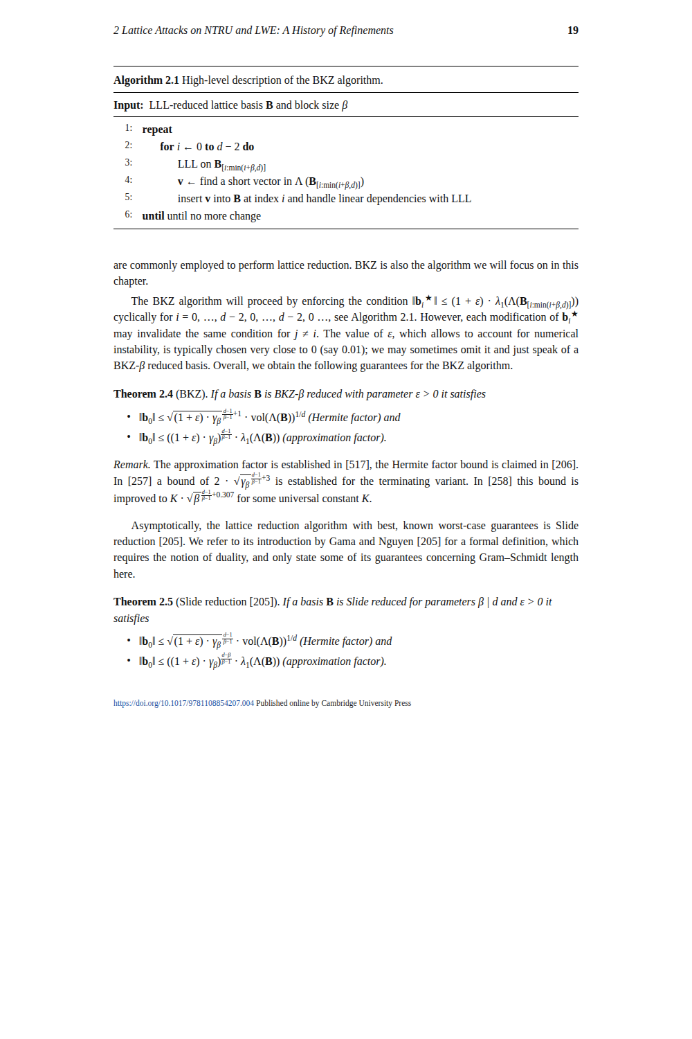2 Lattice Attacks on NTRU and LWE: A History of Refinements 19
Algorithm 2.1 High-level description of the BKZ algorithm.
Input: LLL-reduced lattice basis B and block size β
repeat
for i ← 0 to d − 2 do
LLL on B[i:min(i+β,d)]
v ← find a short vector in Λ (B[i:min(i+β,d)])
insert v into B at index i and handle linear dependencies with LLL
until until no more change
are commonly employed to perform lattice reduction. BKZ is also the algorithm we will focus on in this chapter.
The BKZ algorithm will proceed by enforcing the condition ‖bi★‖ ≤ (1 + ε) · λ1(Λ(B[i:min(i+β,d)])) cyclically for i = 0, …, d − 2, 0, …, d − 2, 0 …, see Algorithm 2.1. However, each modification of bi★ may invalidate the same condition for j ≠ i. The value of ε, which allows to account for numerical instability, is typically chosen very close to 0 (say 0.01); we may sometimes omit it and just speak of a BKZ-β reduced basis. Overall, we obtain the following guarantees for the BKZ algorithm.
Theorem 2.4 (BKZ). If a basis B is BKZ-β reduced with parameter ε > 0 it satisfies
‖b0‖ ≤ (1 + ε) · γβd−1 β−1+1 · vol(Λ(B))1/d (Hermite factor) and
‖b0‖ ≤ ((1 + ε) · γβ)d−1 β−1 · λ1(Λ(B)) (approximation factor).
Remark. The approximation factor is established in [517], the Hermite factor bound is claimed in [206]. In [257] a bound of 2 · γβd−1 β−1+3 is established for the terminating variant. In [258] this bound is improved to K · βd−1 β−1+0.307 for some universal constant K.
Asymptotically, the lattice reduction algorithm with best, known worst-case guarantees is Slide reduction [205]. We refer to its introduction by Gama and Nguyen [205] for a formal definition, which requires the notion of duality, and only state some of its guarantees concerning Gram–Schmidt length here.
Theorem 2.5 (Slide reduction [205]). If a basis B is Slide reduced for parameters β | d and ε > 0 it satisfies
‖b0‖ ≤ (1 + ε) · γβd−1 β−1 · vol(Λ(B))1/d (Hermite factor) and
‖b0‖ ≤ ((1 + ε) · γβ)d−β β−1 · λ1(Λ(B)) (approximation factor).
https://doi.org/10.1017/9781108854207.004 Published online by Cambridge University Press